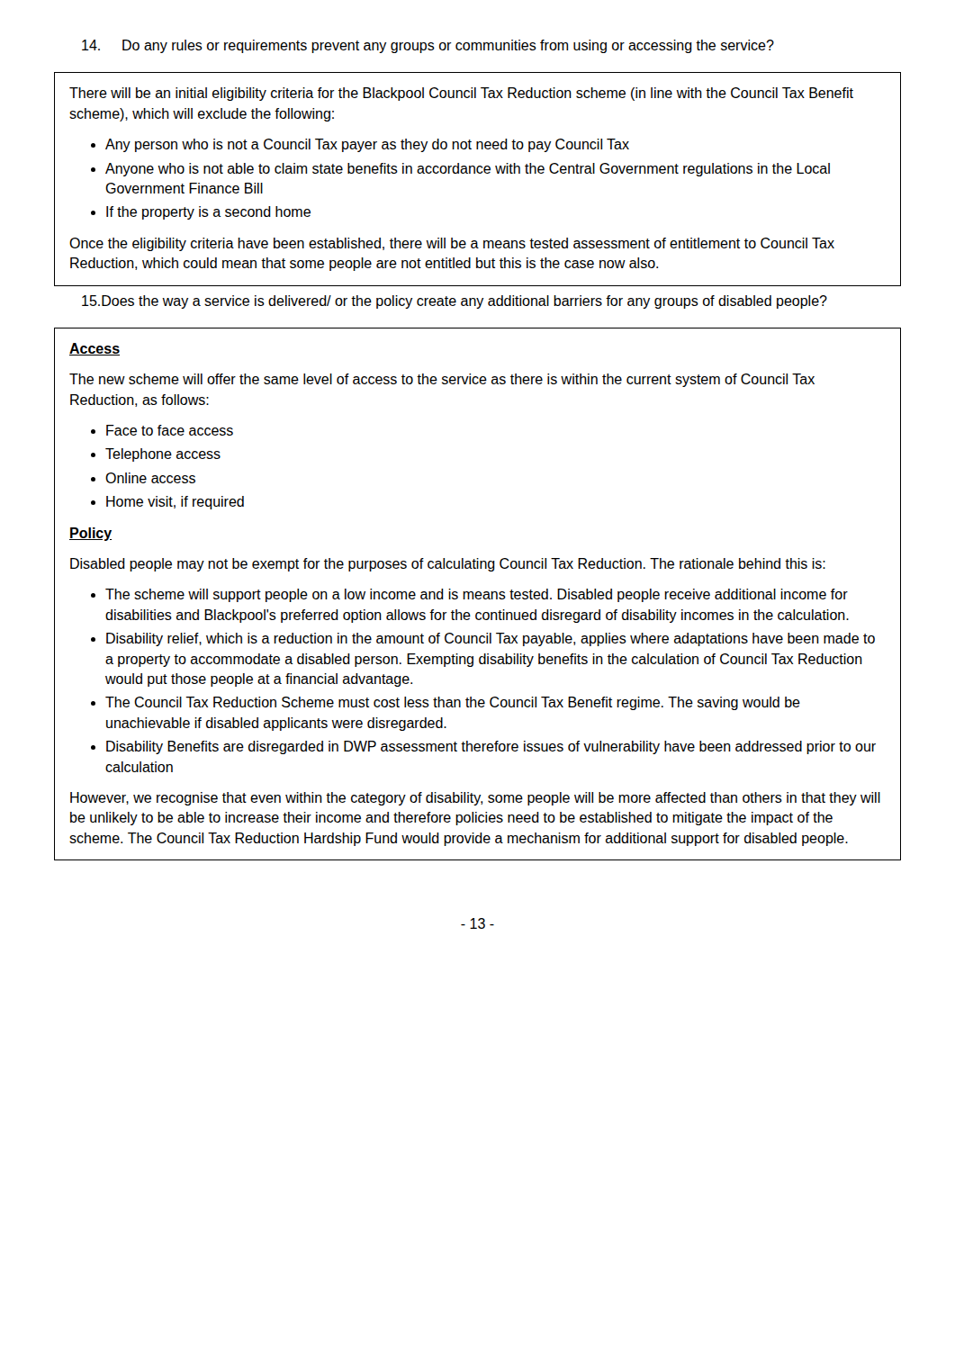14.
Do any rules or requirements prevent any groups or communities from using or accessing the service?
There will be an initial eligibility criteria for the Blackpool Council Tax Reduction scheme (in line with the Council Tax Benefit scheme), which will exclude the following:
Any person who is not a Council Tax payer as they do not need to pay Council Tax
Anyone who is not able to claim state benefits in accordance with the Central Government regulations in the Local Government Finance Bill
If the property is a second home
Once the eligibility criteria have been established, there will be a means tested assessment of entitlement to Council Tax Reduction, which could mean that some people are not entitled but this is the case now also.
15.
Does the way a service is delivered/ or the policy create any additional barriers for any groups of disabled people?
Access
The new scheme will offer the same level of access to the service as there is within the current system of Council Tax Reduction, as follows:
Face to face access
Telephone access
Online access
Home visit, if required
Policy
Disabled people may not be exempt for the purposes of calculating Council Tax Reduction. The rationale behind this is:
The scheme will support people on a low income and is means tested. Disabled people receive additional income for disabilities and Blackpool's preferred option allows for the continued disregard of disability incomes in the calculation.
Disability relief, which is a reduction in the amount of Council Tax payable, applies where adaptations have been made to a property to accommodate a disabled person. Exempting disability benefits in the calculation of Council Tax Reduction would put those people at a financial advantage.
The Council Tax Reduction Scheme must cost less than the Council Tax Benefit regime. The saving would be unachievable if disabled applicants were disregarded.
Disability Benefits are disregarded in DWP assessment therefore issues of vulnerability have been addressed prior to our calculation
However, we recognise that even within the category of disability, some people will be more affected than others in that they will be unlikely to be able to increase their income and therefore policies need to be established to mitigate the impact of the scheme. The Council Tax Reduction Hardship Fund would provide a mechanism for additional support for disabled people.
- 13 -